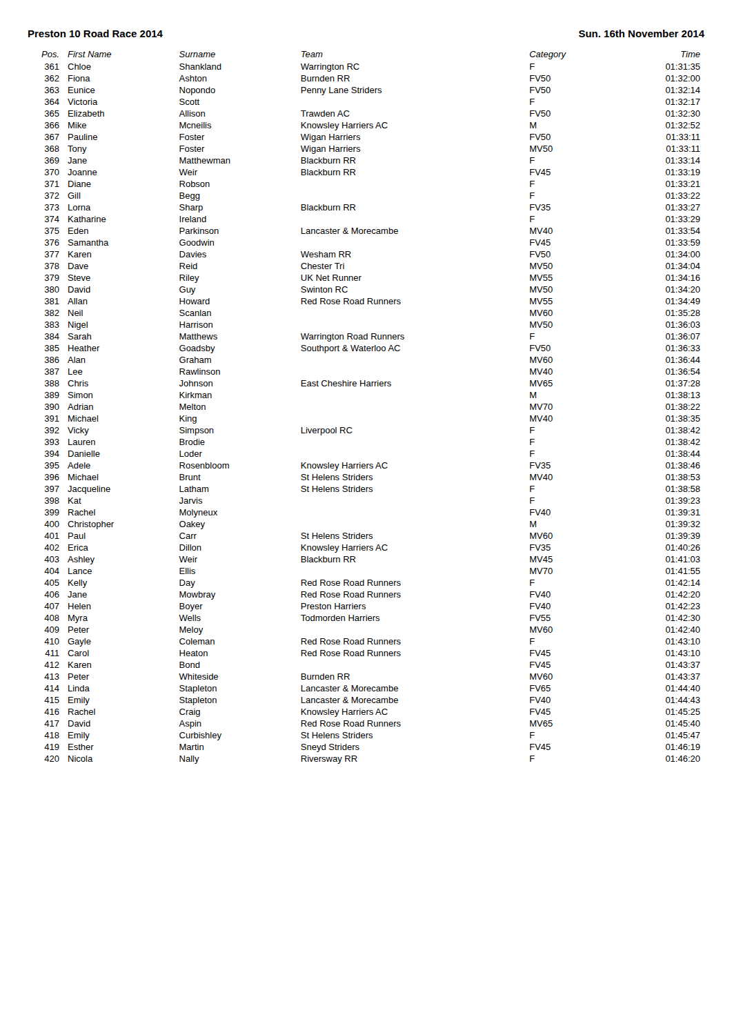Preston 10 Road Race 2014 Sun. 16th November 2014
| Pos. | First Name | Surname | Team | Category | Time |
| --- | --- | --- | --- | --- | --- |
| 361 | Chloe | Shankland | Warrington RC | F | 01:31:35 |
| 362 | Fiona | Ashton | Burnden RR | FV50 | 01:32:00 |
| 363 | Eunice | Nopondo | Penny Lane Striders | FV50 | 01:32:14 |
| 364 | Victoria | Scott | | F | 01:32:17 |
| 365 | Elizabeth | Allison | Trawden AC | FV50 | 01:32:30 |
| 366 | Mike | Mcneilis | Knowsley Harriers AC | M | 01:32:52 |
| 367 | Pauline | Foster | Wigan Harriers | FV50 | 01:33:11 |
| 368 | Tony | Foster | Wigan Harriers | MV50 | 01:33:11 |
| 369 | Jane | Matthewman | Blackburn RR | F | 01:33:14 |
| 370 | Joanne | Weir | Blackburn RR | FV45 | 01:33:19 |
| 371 | Diane | Robson | | F | 01:33:21 |
| 372 | Gill | Begg | | F | 01:33:22 |
| 373 | Lorna | Sharp | Blackburn RR | FV35 | 01:33:27 |
| 374 | Katharine | Ireland | | F | 01:33:29 |
| 375 | Eden | Parkinson | Lancaster & Morecambe | MV40 | 01:33:54 |
| 376 | Samantha | Goodwin | | FV45 | 01:33:59 |
| 377 | Karen | Davies | Wesham RR | FV50 | 01:34:00 |
| 378 | Dave | Reid | Chester Tri | MV50 | 01:34:04 |
| 379 | Steve | Riley | UK Net Runner | MV55 | 01:34:16 |
| 380 | David | Guy | Swinton RC | MV50 | 01:34:20 |
| 381 | Allan | Howard | Red Rose Road Runners | MV55 | 01:34:49 |
| 382 | Neil | Scanlan | | MV60 | 01:35:28 |
| 383 | Nigel | Harrison | | MV50 | 01:36:03 |
| 384 | Sarah | Matthews | Warrington Road Runners | F | 01:36:07 |
| 385 | Heather | Goadsby | Southport & Waterloo AC | FV50 | 01:36:33 |
| 386 | Alan | Graham | | MV60 | 01:36:44 |
| 387 | Lee | Rawlinson | | MV40 | 01:36:54 |
| 388 | Chris | Johnson | East Cheshire Harriers | MV65 | 01:37:28 |
| 389 | Simon | Kirkman | | M | 01:38:13 |
| 390 | Adrian | Melton | | MV70 | 01:38:22 |
| 391 | Michael | King | | MV40 | 01:38:35 |
| 392 | Vicky | Simpson | Liverpool RC | F | 01:38:42 |
| 393 | Lauren | Brodie | | F | 01:38:42 |
| 394 | Danielle | Loder | | F | 01:38:44 |
| 395 | Adele | Rosenbloom | Knowsley Harriers AC | FV35 | 01:38:46 |
| 396 | Michael | Brunt | St Helens Striders | MV40 | 01:38:53 |
| 397 | Jacqueline | Latham | St Helens Striders | F | 01:38:58 |
| 398 | Kat | Jarvis | | F | 01:39:23 |
| 399 | Rachel | Molyneux | | FV40 | 01:39:31 |
| 400 | Christopher | Oakey | | M | 01:39:32 |
| 401 | Paul | Carr | St Helens Striders | MV60 | 01:39:39 |
| 402 | Erica | Dillon | Knowsley Harriers AC | FV35 | 01:40:26 |
| 403 | Ashley | Weir | Blackburn RR | MV45 | 01:41:03 |
| 404 | Lance | Ellis | | MV70 | 01:41:55 |
| 405 | Kelly | Day | Red Rose Road Runners | F | 01:42:14 |
| 406 | Jane | Mowbray | Red Rose Road Runners | FV40 | 01:42:20 |
| 407 | Helen | Boyer | Preston Harriers | FV40 | 01:42:23 |
| 408 | Myra | Wells | Todmorden Harriers | FV55 | 01:42:30 |
| 409 | Peter | Meloy | | MV60 | 01:42:40 |
| 410 | Gayle | Coleman | Red Rose Road Runners | F | 01:43:10 |
| 411 | Carol | Heaton | Red Rose Road Runners | FV45 | 01:43:10 |
| 412 | Karen | Bond | | FV45 | 01:43:37 |
| 413 | Peter | Whiteside | Burnden RR | MV60 | 01:43:37 |
| 414 | Linda | Stapleton | Lancaster & Morecambe | FV65 | 01:44:40 |
| 415 | Emily | Stapleton | Lancaster & Morecambe | FV40 | 01:44:43 |
| 416 | Rachel | Craig | Knowsley Harriers AC | FV45 | 01:45:25 |
| 417 | David | Aspin | Red Rose Road Runners | MV65 | 01:45:40 |
| 418 | Emily | Curbishley | St Helens Striders | F | 01:45:47 |
| 419 | Esther | Martin | Sneyd Striders | FV45 | 01:46:19 |
| 420 | Nicola | Nally | Riversway RR | F | 01:46:20 |